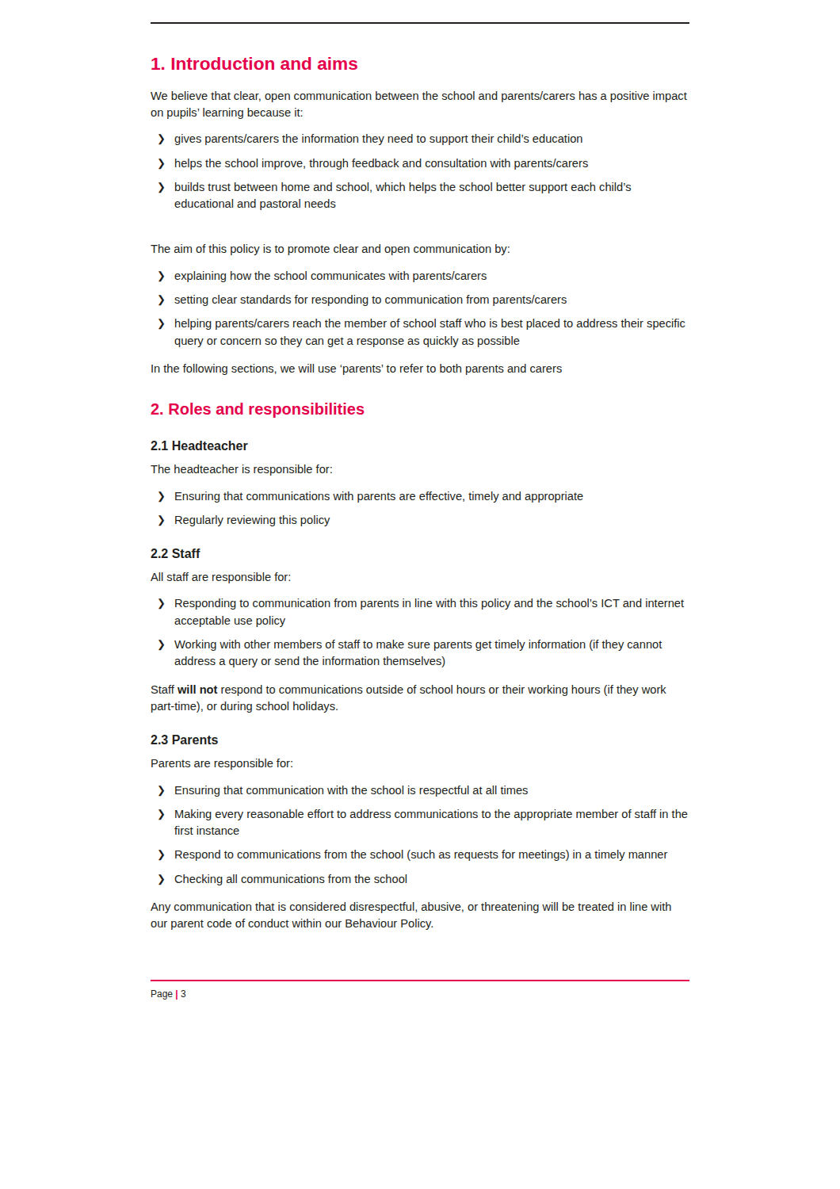1. Introduction and aims
We believe that clear, open communication between the school and parents/carers has a positive impact on pupils’ learning because it:
gives parents/carers the information they need to support their child’s education
helps the school improve, through feedback and consultation with parents/carers
builds trust between home and school, which helps the school better support each child’s educational and pastoral needs
The aim of this policy is to promote clear and open communication by:
explaining how the school communicates with parents/carers
setting clear standards for responding to communication from parents/carers
helping parents/carers reach the member of school staff who is best placed to address their specific query or concern so they can get a response as quickly as possible
In the following sections, we will use ‘parents’ to refer to both parents and carers
2. Roles and responsibilities
2.1 Headteacher
The headteacher is responsible for:
Ensuring that communications with parents are effective, timely and appropriate
Regularly reviewing this policy
2.2 Staff
All staff are responsible for:
Responding to communication from parents in line with this policy and the school’s ICT and internet acceptable use policy
Working with other members of staff to make sure parents get timely information (if they cannot address a query or send the information themselves)
Staff will not respond to communications outside of school hours or their working hours (if they work part-time), or during school holidays.
2.3 Parents
Parents are responsible for:
Ensuring that communication with the school is respectful at all times
Making every reasonable effort to address communications to the appropriate member of staff in the first instance
Respond to communications from the school (such as requests for meetings) in a timely manner
Checking all communications from the school
Any communication that is considered disrespectful, abusive, or threatening will be treated in line with our parent code of conduct within our Behaviour Policy.
Page | 3